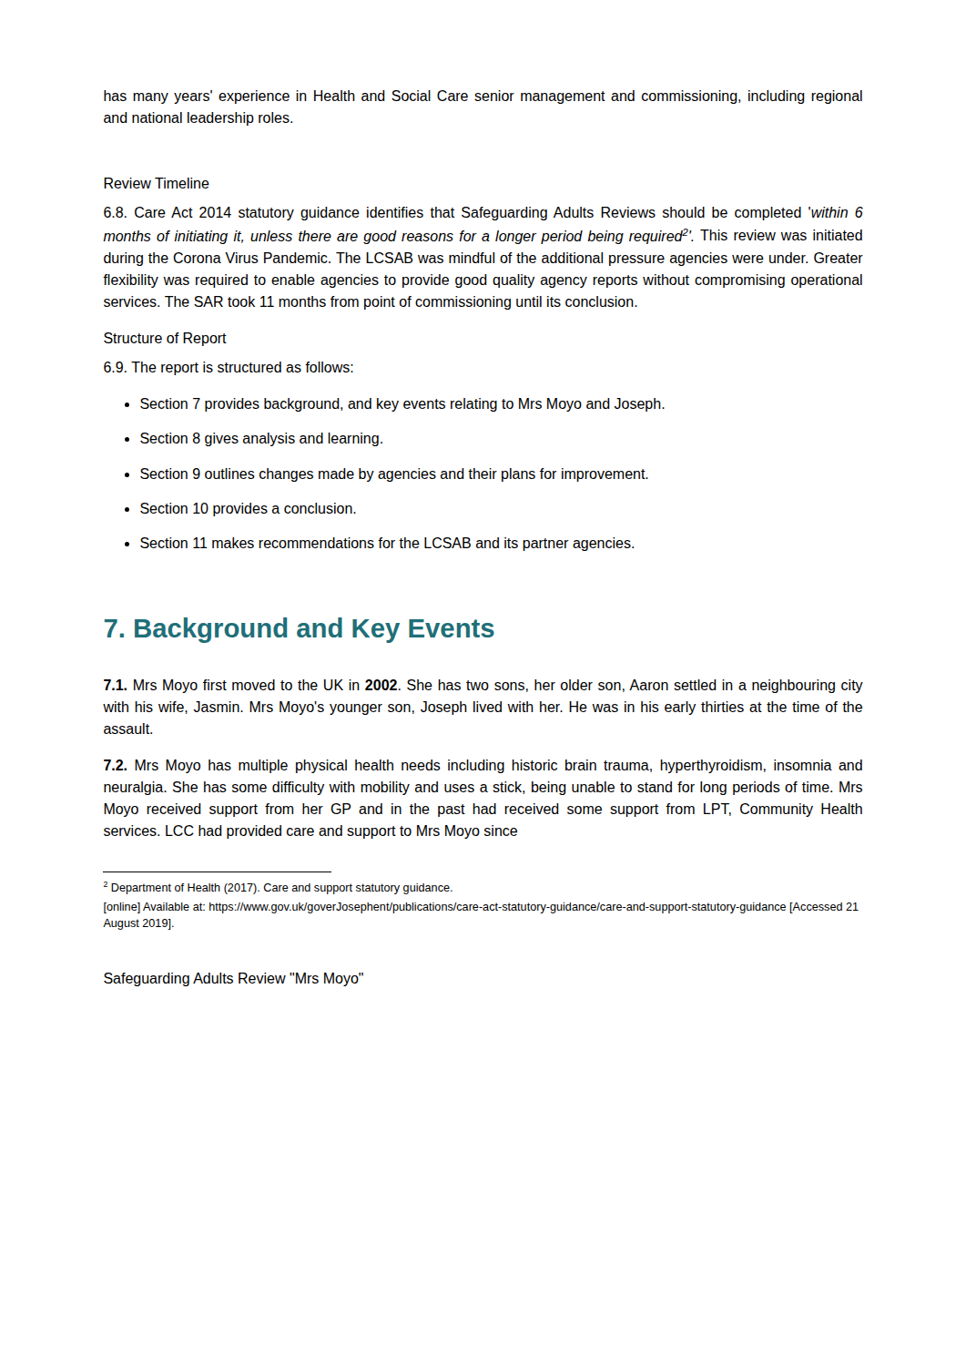has many years' experience in Health and Social Care senior management and commissioning, including regional and national leadership roles.
Review Timeline
6.8. Care Act 2014 statutory guidance identifies that Safeguarding Adults Reviews should be completed 'within 6 months of initiating it, unless there are good reasons for a longer period being required2'. This review was initiated during the Corona Virus Pandemic. The LCSAB was mindful of the additional pressure agencies were under. Greater flexibility was required to enable agencies to provide good quality agency reports without compromising operational services. The SAR took 11 months from point of commissioning until its conclusion.
Structure of Report
6.9. The report is structured as follows:
Section 7 provides background, and key events relating to Mrs Moyo and Joseph.
Section 8 gives analysis and learning.
Section 9 outlines changes made by agencies and their plans for improvement.
Section 10 provides a conclusion.
Section 11 makes recommendations for the LCSAB and its partner agencies.
7. Background and Key Events
7.1. Mrs Moyo first moved to the UK in 2002. She has two sons, her older son, Aaron settled in a neighbouring city with his wife, Jasmin. Mrs Moyo's younger son, Joseph lived with her. He was in his early thirties at the time of the assault.
7.2. Mrs Moyo has multiple physical health needs including historic brain trauma, hyperthyroidism, insomnia and neuralgia. She has some difficulty with mobility and uses a stick, being unable to stand for long periods of time. Mrs Moyo received support from her GP and in the past had received some support from LPT, Community Health services. LCC had provided care and support to Mrs Moyo since
2 Department of Health (2017). Care and support statutory guidance.
[online] Available at: https://www.gov.uk/goverJosephent/publications/care-act-statutory-guidance/care-and-support-statutory-guidance [Accessed 21 August 2019].
Safeguarding Adults Review "Mrs Moyo"